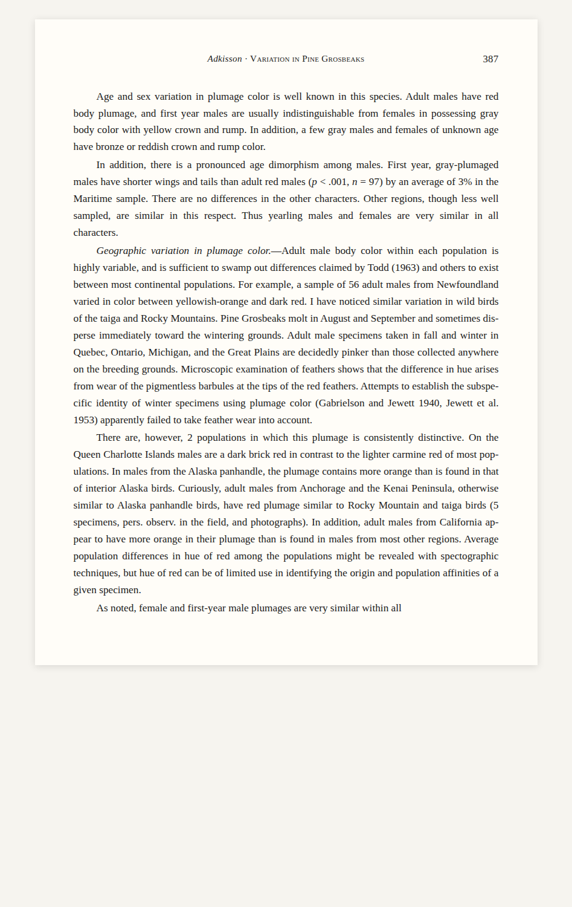Adkisson · Variation in Pine Grosbeaks 387
Age and sex variation in plumage color is well known in this species. Adult males have red body plumage, and first year males are usually indistinguishable from females in possessing gray body color with yellow crown and rump. In addition, a few gray males and females of unknown age have bronze or reddish crown and rump color.
In addition, there is a pronounced age dimorphism among males. First year, gray-plumaged males have shorter wings and tails than adult red males (p < .001, n = 97) by an average of 3% in the Maritime sample. There are no differences in the other characters. Other regions, though less well sampled, are similar in this respect. Thus yearling males and females are very similar in all characters.
Geographic variation in plumage color.—Adult male body color within each population is highly variable, and is sufficient to swamp out differences claimed by Todd (1963) and others to exist between most continental populations. For example, a sample of 56 adult males from Newfoundland varied in color between yellowish-orange and dark red. I have noticed similar variation in wild birds of the taiga and Rocky Mountains. Pine Grosbeaks molt in August and September and sometimes disperse immediately toward the wintering grounds. Adult male specimens taken in fall and winter in Quebec, Ontario, Michigan, and the Great Plains are decidedly pinker than those collected anywhere on the breeding grounds. Microscopic examination of feathers shows that the difference in hue arises from wear of the pigmentless barbules at the tips of the red feathers. Attempts to establish the subspecific identity of winter specimens using plumage color (Gabrielson and Jewett 1940, Jewett et al. 1953) apparently failed to take feather wear into account.
There are, however, 2 populations in which this plumage is consistently distinctive. On the Queen Charlotte Islands males are a dark brick red in contrast to the lighter carmine red of most populations. In males from the Alaska panhandle, the plumage contains more orange than is found in that of interior Alaska birds. Curiously, adult males from Anchorage and the Kenai Peninsula, otherwise similar to Alaska panhandle birds, have red plumage similar to Rocky Mountain and taiga birds (5 specimens, pers. observ. in the field, and photographs). In addition, adult males from California appear to have more orange in their plumage than is found in males from most other regions. Average population differences in hue of red among the populations might be revealed with spectographic techniques, but hue of red can be of limited use in identifying the origin and population affinities of a given specimen.
As noted, female and first-year male plumages are very similar within all